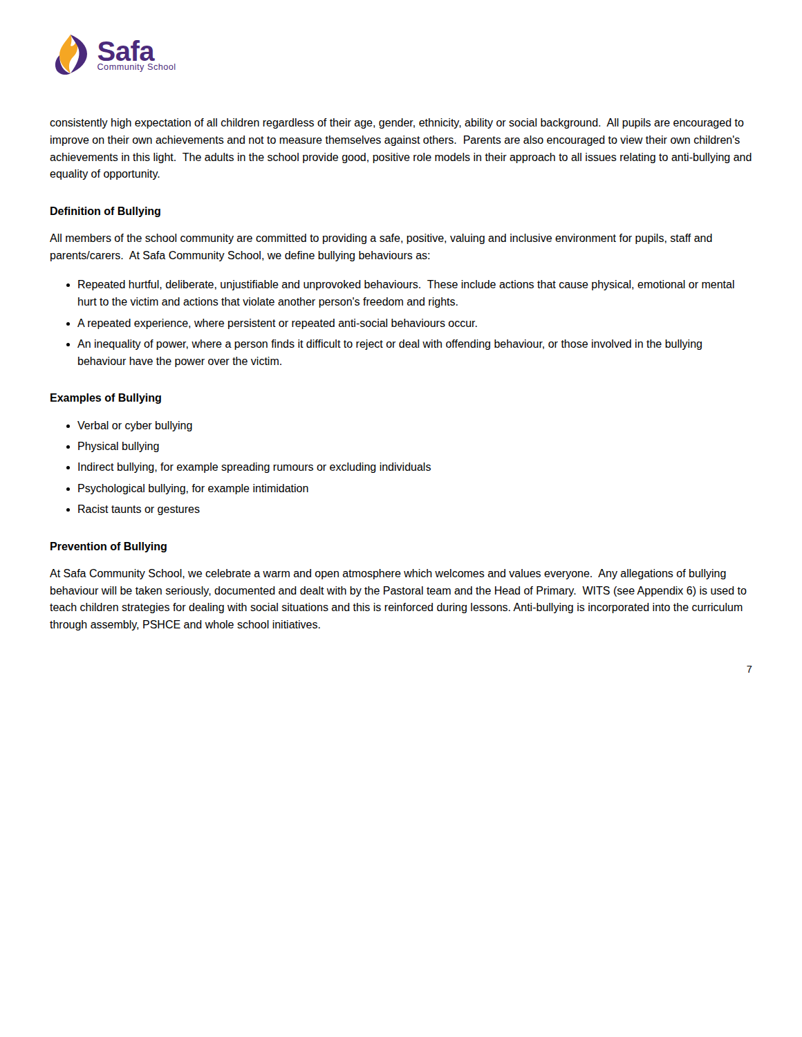Safa Community School
consistently high expectation of all children regardless of their age, gender, ethnicity, ability or social background. All pupils are encouraged to improve on their own achievements and not to measure themselves against others. Parents are also encouraged to view their own children's achievements in this light. The adults in the school provide good, positive role models in their approach to all issues relating to anti-bullying and equality of opportunity.
Definition of Bullying
All members of the school community are committed to providing a safe, positive, valuing and inclusive environment for pupils, staff and parents/carers. At Safa Community School, we define bullying behaviours as:
Repeated hurtful, deliberate, unjustifiable and unprovoked behaviours. These include actions that cause physical, emotional or mental hurt to the victim and actions that violate another person's freedom and rights.
A repeated experience, where persistent or repeated anti-social behaviours occur.
An inequality of power, where a person finds it difficult to reject or deal with offending behaviour, or those involved in the bullying behaviour have the power over the victim.
Examples of Bullying
Verbal or cyber bullying
Physical bullying
Indirect bullying, for example spreading rumours or excluding individuals
Psychological bullying, for example intimidation
Racist taunts or gestures
Prevention of Bullying
At Safa Community School, we celebrate a warm and open atmosphere which welcomes and values everyone. Any allegations of bullying behaviour will be taken seriously, documented and dealt with by the Pastoral team and the Head of Primary. WITS (see Appendix 6) is used to teach children strategies for dealing with social situations and this is reinforced during lessons. Anti-bullying is incorporated into the curriculum through assembly, PSHCE and whole school initiatives.
7